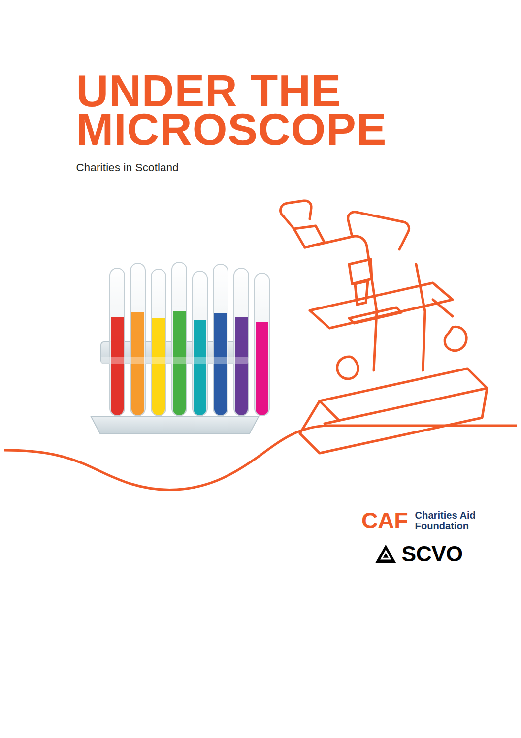Under the Microscope
Charities in Scotland
CAF Charities Aid
Foundation
SCVO